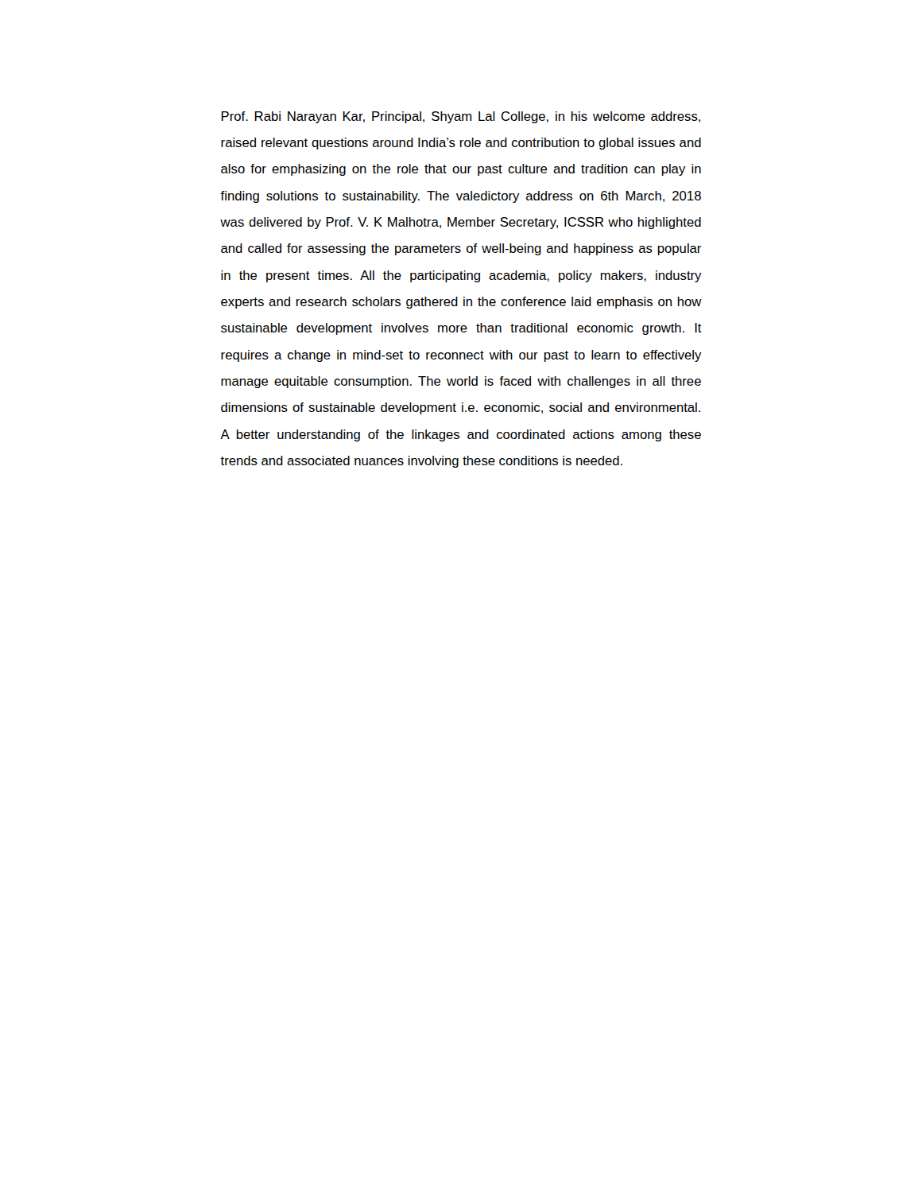Prof. Rabi Narayan Kar, Principal, Shyam Lal College, in his welcome address, raised relevant questions around India’s role and contribution to global issues and also for emphasizing on the role that our past culture and tradition can play in finding solutions to sustainability. The valedictory address on 6th March, 2018 was delivered by Prof. V. K Malhotra, Member Secretary, ICSSR who highlighted and called for assessing the parameters of well-being and happiness as popular in the present times. All the participating academia, policy makers, industry experts and research scholars gathered in the conference laid emphasis on how sustainable development involves more than traditional economic growth. It requires a change in mind-set to reconnect with our past to learn to effectively manage equitable consumption. The world is faced with challenges in all three dimensions of sustainable development i.e. economic, social and environmental. A better understanding of the linkages and coordinated actions among these trends and associated nuances involving these conditions is needed.